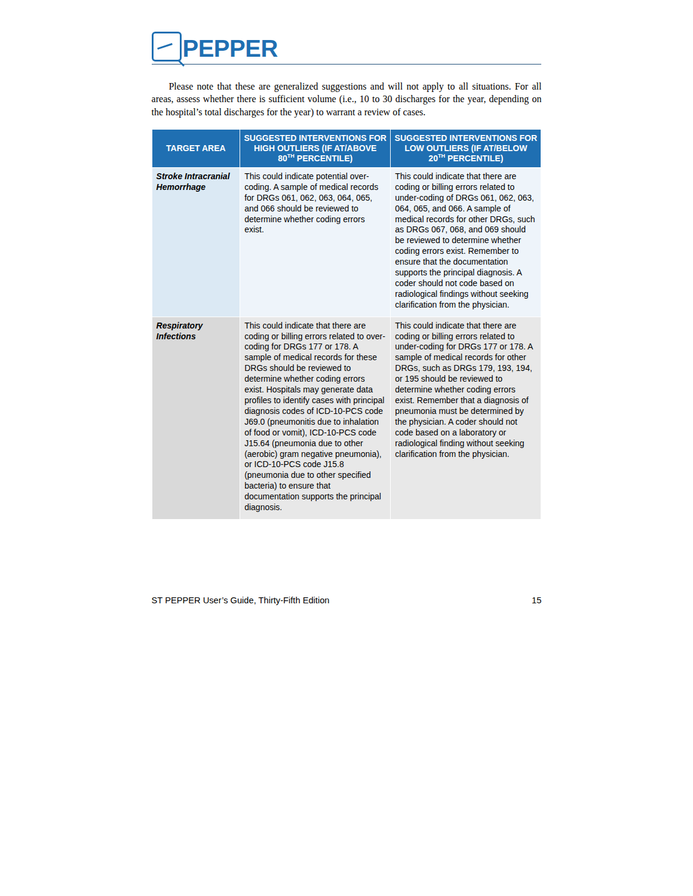PEPPER
Please note that these are generalized suggestions and will not apply to all situations. For all areas, assess whether there is sufficient volume (i.e., 10 to 30 discharges for the year, depending on the hospital’s total discharges for the year) to warrant a review of cases.
| TARGET AREA | SUGGESTED INTERVENTIONS FOR HIGH OUTLIERS (IF AT/ABOVE 80 TH PERCENTILE) | SUGGESTED INTERVENTIONS FOR LOW OUTLIERS (IF AT/BELOW 20 TH PERCENTILE) |
| --- | --- | --- |
| Stroke Intracranial Hemorrhage | This could indicate potential over-coding. A sample of medical records for DRGs 061, 062, 063, 064, 065, and 066 should be reviewed to determine whether coding errors exist. | This could indicate that there are coding or billing errors related to under-coding of DRGs 061, 062, 063, 064, 065, and 066. A sample of medical records for other DRGs, such as DRGs 067, 068, and 069 should be reviewed to determine whether coding errors exist. Remember to ensure that the documentation supports the principal diagnosis. A coder should not code based on radiological findings without seeking clarification from the physician. |
| Respiratory Infections | This could indicate that there are coding or billing errors related to over-coding for DRGs 177 or 178. A sample of medical records for these DRGs should be reviewed to determine whether coding errors exist. Hospitals may generate data profiles to identify cases with principal diagnosis codes of ICD-10-PCS code J69.0 (pneumonitis due to inhalation of food or vomit), ICD-10-PCS code J15.64 (pneumonia due to other (aerobic) gram negative pneumonia), or ICD-10-PCS code J15.8 (pneumonia due to other specified bacteria) to ensure that documentation supports the principal diagnosis. | This could indicate that there are coding or billing errors related to under-coding for DRGs 177 or 178. A sample of medical records for other DRGs, such as DRGs 179, 193, 194, or 195 should be reviewed to determine whether coding errors exist. Remember that a diagnosis of pneumonia must be determined by the physician. A coder should not code based on a laboratory or radiological finding without seeking clarification from the physician. |
ST PEPPER User’s Guide, Thirty-Fifth Edition 15